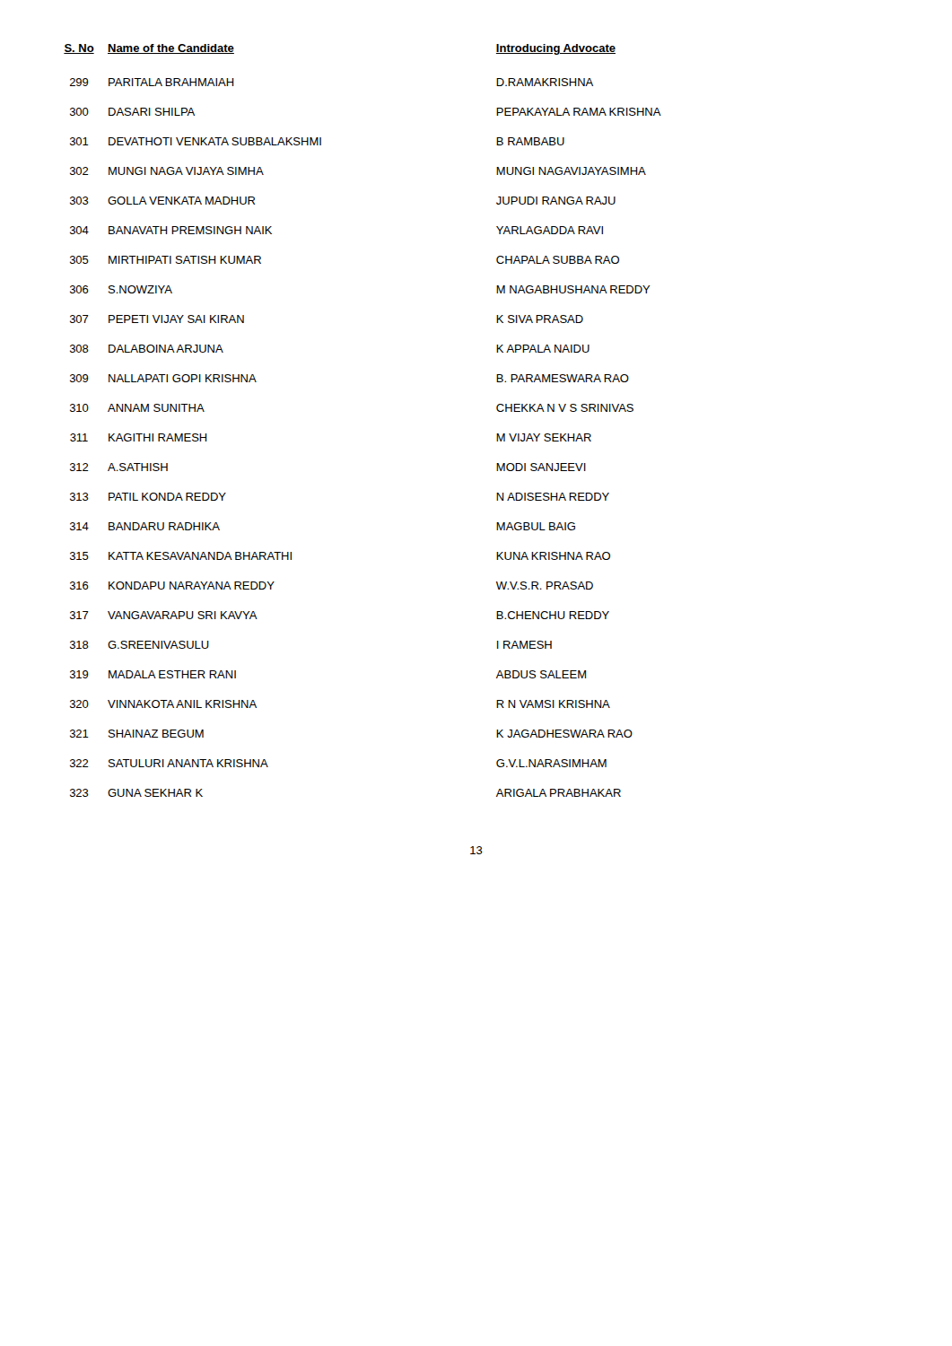| S. No | Name of the Candidate | Introducing Advocate |
| --- | --- | --- |
| 299 | PARITALA BRAHMAIAH | D.RAMAKRISHNA |
| 300 | DASARI SHILPA | PEPAKAYALA RAMA KRISHNA |
| 301 | DEVATHOTI VENKATA SUBBALAKSHMI | B RAMBABU |
| 302 | MUNGI NAGA VIJAYA SIMHA | MUNGI NAGAVIJAYASIMHA |
| 303 | GOLLA VENKATA MADHUR | JUPUDI RANGA RAJU |
| 304 | BANAVATH PREMSINGH NAIK | YARLAGADDA RAVI |
| 305 | MIRTHIPATI SATISH KUMAR | CHAPALA SUBBA RAO |
| 306 | S.NOWZIYA | M NAGABHUSHANA REDDY |
| 307 | PEPETI VIJAY SAI KIRAN | K SIVA PRASAD |
| 308 | DALABOINA ARJUNA | K APPALA NAIDU |
| 309 | NALLAPATI GOPI KRISHNA | B. PARAMESWARA RAO |
| 310 | ANNAM SUNITHA | CHEKKA N V S SRINIVAS |
| 311 | KAGITHI RAMESH | M VIJAY SEKHAR |
| 312 | A.SATHISH | MODI SANJEEVI |
| 313 | PATIL KONDA REDDY | N ADISESHA REDDY |
| 314 | BANDARU RADHIKA | MAGBUL BAIG |
| 315 | KATTA KESAVANANDA BHARATHI | KUNA KRISHNA RAO |
| 316 | KONDAPU NARAYANA REDDY | W.V.S.R. PRASAD |
| 317 | VANGAVARAPU SRI KAVYA | B.CHENCHU REDDY |
| 318 | G.SREENIVASULU | I RAMESH |
| 319 | MADALA ESTHER RANI | ABDUS SALEEM |
| 320 | VINNAKOTA ANIL KRISHNA | R N VAMSI KRISHNA |
| 321 | SHAINAZ BEGUM | K JAGADHESWARA RAO |
| 322 | SATULURI ANANTA KRISHNA | G.V.L.NARASIMHAM |
| 323 | GUNA SEKHAR K | ARIGALA PRABHAKAR |
13